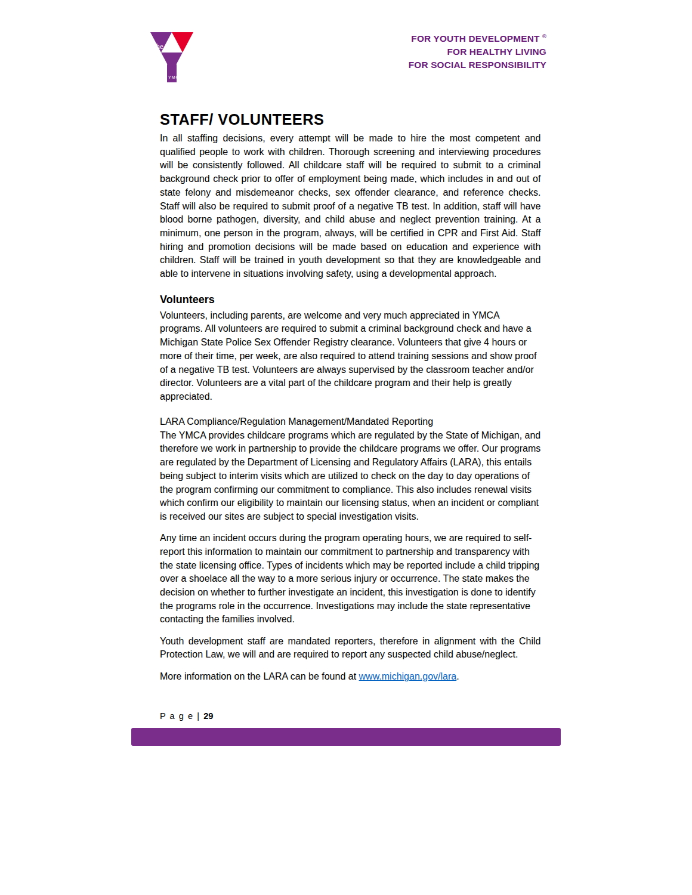the YMCA
FOR YOUTH DEVELOPMENT ®
FOR HEALTHY LIVING
FOR SOCIAL RESPONSIBILITY
STAFF/ VOLUNTEERS
In all staffing decisions, every attempt will be made to hire the most competent and qualified people to work with children. Thorough screening and interviewing procedures will be consistently followed. All childcare staff will be required to submit to a criminal background check prior to offer of employment being made, which includes in and out of state felony and misdemeanor checks, sex offender clearance, and reference checks. Staff will also be required to submit proof of a negative TB test. In addition, staff will have blood borne pathogen, diversity, and child abuse and neglect prevention training. At a minimum, one person in the program, always, will be certified in CPR and First Aid. Staff hiring and promotion decisions will be made based on education and experience with children. Staff will be trained in youth development so that they are knowledgeable and able to intervene in situations involving safety, using a developmental approach.
Volunteers
Volunteers, including parents, are welcome and very much appreciated in YMCA programs. All volunteers are required to submit a criminal background check and have a Michigan State Police Sex Offender Registry clearance. Volunteers that give 4 hours or more of their time, per week, are also required to attend training sessions and show proof of a negative TB test. Volunteers are always supervised by the classroom teacher and/or director. Volunteers are a vital part of the childcare program and their help is greatly appreciated.
LARA Compliance/Regulation Management/Mandated Reporting
The YMCA provides childcare programs which are regulated by the State of Michigan, and therefore we work in partnership to provide the childcare programs we offer. Our programs are regulated by the Department of Licensing and Regulatory Affairs (LARA), this entails being subject to interim visits which are utilized to check on the day to day operations of the program confirming our commitment to compliance. This also includes renewal visits which confirm our eligibility to maintain our licensing status, when an incident or compliant is received our sites are subject to special investigation visits.
Any time an incident occurs during the program operating hours, we are required to self-report this information to maintain our commitment to partnership and transparency with the state licensing office. Types of incidents which may be reported include a child tripping over a shoelace all the way to a more serious injury or occurrence. The state makes the decision on whether to further investigate an incident, this investigation is done to identify the programs role in the occurrence. Investigations may include the state representative contacting the families involved.
Youth development staff are mandated reporters, therefore in alignment with the Child Protection Law, we will and are required to report any suspected child abuse/neglect.
More information on the LARA can be found at www.michigan.gov/lara.
P a g e | 29